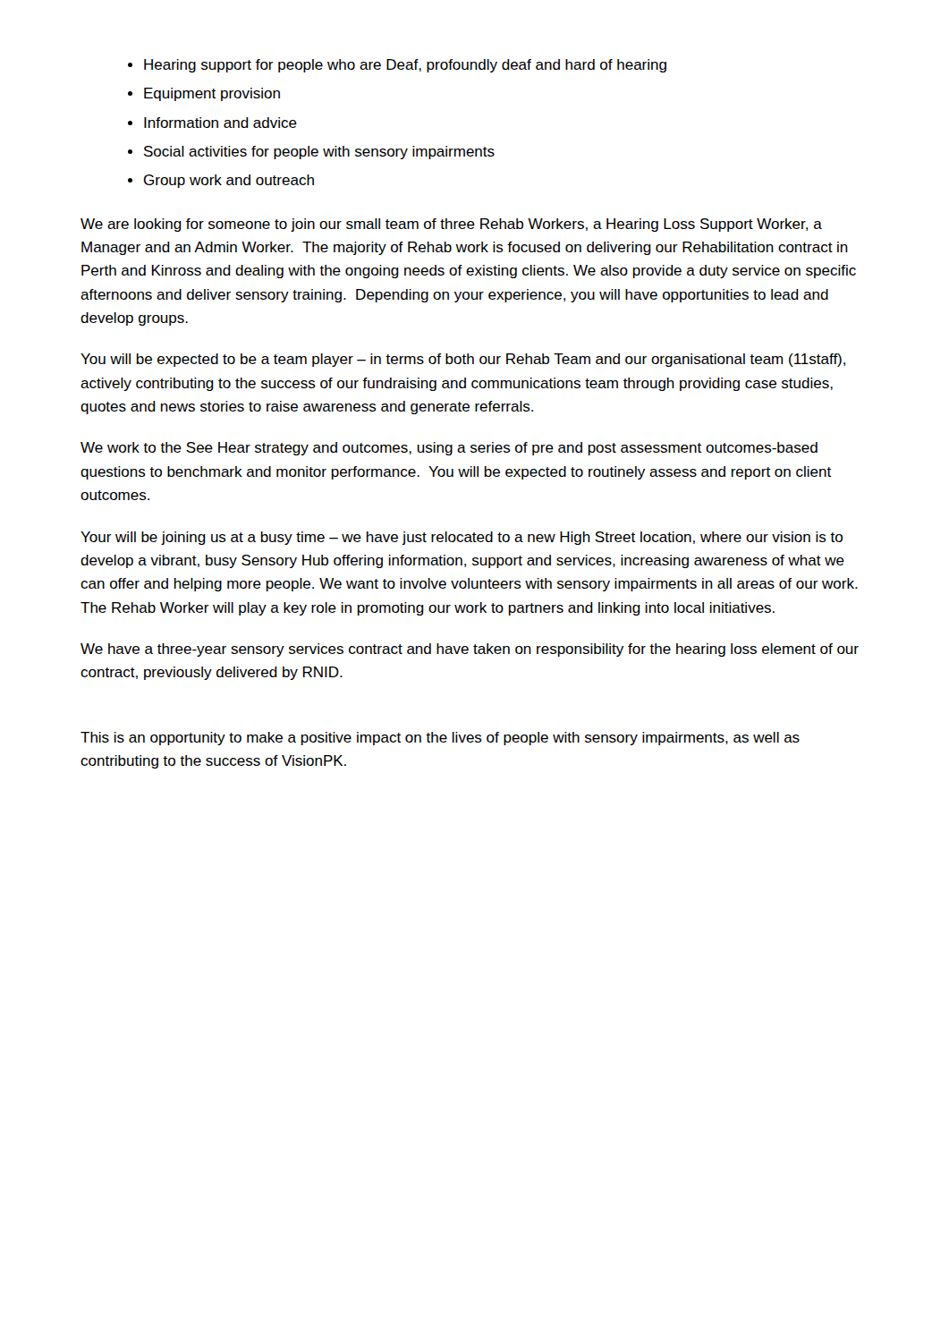Hearing support for people who are Deaf, profoundly deaf and hard of hearing
Equipment provision
Information and advice
Social activities for people with sensory impairments
Group work and outreach
We are looking for someone to join our small team of three Rehab Workers, a Hearing Loss Support Worker, a Manager and an Admin Worker. The majority of Rehab work is focused on delivering our Rehabilitation contract in Perth and Kinross and dealing with the ongoing needs of existing clients. We also provide a duty service on specific afternoons and deliver sensory training. Depending on your experience, you will have opportunities to lead and develop groups.
You will be expected to be a team player – in terms of both our Rehab Team and our organisational team (11staff), actively contributing to the success of our fundraising and communications team through providing case studies, quotes and news stories to raise awareness and generate referrals.
We work to the See Hear strategy and outcomes, using a series of pre and post assessment outcomes-based questions to benchmark and monitor performance. You will be expected to routinely assess and report on client outcomes.
Your will be joining us at a busy time – we have just relocated to a new High Street location, where our vision is to develop a vibrant, busy Sensory Hub offering information, support and services, increasing awareness of what we can offer and helping more people. We want to involve volunteers with sensory impairments in all areas of our work. The Rehab Worker will play a key role in promoting our work to partners and linking into local initiatives.
We have a three-year sensory services contract and have taken on responsibility for the hearing loss element of our contract, previously delivered by RNID.
This is an opportunity to make a positive impact on the lives of people with sensory impairments, as well as contributing to the success of VisionPK.